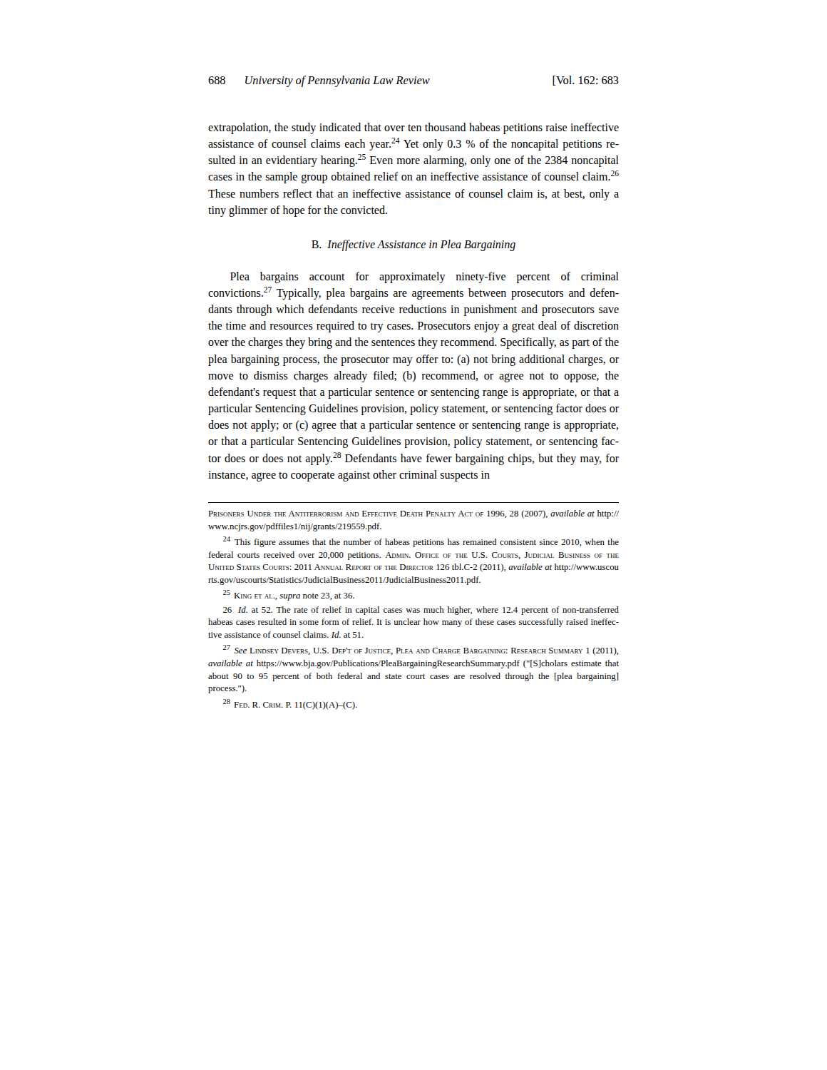688 University of Pennsylvania Law Review [Vol. 162: 683
extrapolation, the study indicated that over ten thousand habeas petitions raise ineffective assistance of counsel claims each year.24 Yet only 0.3 % of the noncapital petitions resulted in an evidentiary hearing.25 Even more alarming, only one of the 2384 noncapital cases in the sample group obtained relief on an ineffective assistance of counsel claim.26 These numbers reflect that an ineffective assistance of counsel claim is, at best, only a tiny glimmer of hope for the convicted.
B. Ineffective Assistance in Plea Bargaining
Plea bargains account for approximately ninety-five percent of criminal convictions.27 Typically, plea bargains are agreements between prosecutors and defendants through which defendants receive reductions in punishment and prosecutors save the time and resources required to try cases. Prosecutors enjoy a great deal of discretion over the charges they bring and the sentences they recommend. Specifically, as part of the plea bargaining process, the prosecutor may offer to: (a) not bring additional charges, or move to dismiss charges already filed; (b) recommend, or agree not to oppose, the defendant's request that a particular sentence or sentencing range is appropriate, or that a particular Sentencing Guidelines provision, policy statement, or sentencing factor does or does not apply; or (c) agree that a particular sentence or sentencing range is appropriate, or that a particular Sentencing Guidelines provision, policy statement, or sentencing factor does or does not apply.28 Defendants have fewer bargaining chips, but they may, for instance, agree to cooperate against other criminal suspects in
Prisoners Under the Antiterrorism and Effective Death Penalty Act of 1996, 28 (2007), available at http://www.ncjrs.gov/pdffiles1/nij/grants/219559.pdf.
24 This figure assumes that the number of habeas petitions has remained consistent since 2010, when the federal courts received over 20,000 petitions. Admin. Office of the U.S. Courts, Judicial Business of the United States Courts: 2011 Annual Report of the Director 126 tbl.C-2 (2011), available at http://www.uscourts.gov/uscourts/Statistics/JudicialBusiness2011/JudicialBusiness2011.pdf.
25 King et al., supra note 23, at 36.
26 Id. at 52. The rate of relief in capital cases was much higher, where 12.4 percent of non-transferred habeas cases resulted in some form of relief. It is unclear how many of these cases successfully raised ineffective assistance of counsel claims. Id. at 51.
27 See Lindsey Devers, U.S. Dep't of Justice, Plea and Charge Bargaining: Research Summary 1 (2011), available at https://www.bja.gov/Publications/PleaBargainingResearchSummary.pdf ("[S]cholars estimate that about 90 to 95 percent of both federal and state court cases are resolved through the [plea bargaining] process.").
28 Fed. R. Crim. P. 11(C)(1)(A)–(C).